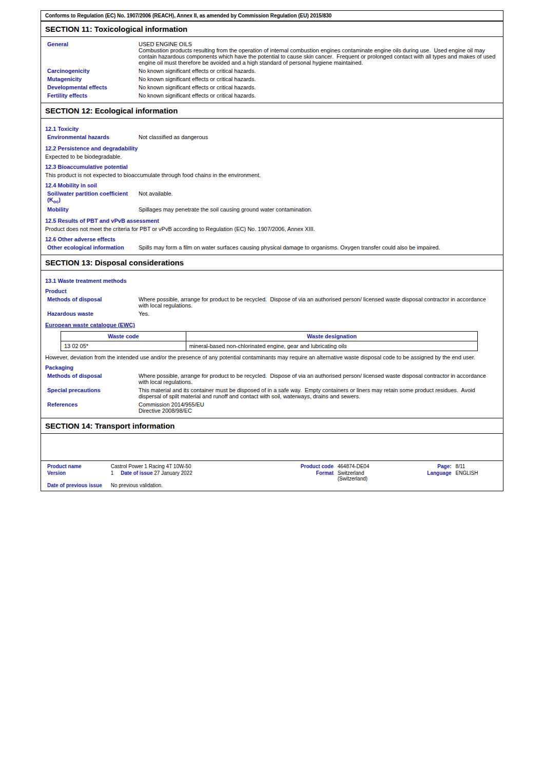Conforms to Regulation (EC) No. 1907/2006 (REACH), Annex II, as amended by Commission Regulation (EU) 2015/830
SECTION 11: Toxicological information
| General | USED ENGINE OILS Combustion products resulting from the operation of internal combustion engines contaminate engine oils during use. Used engine oil may contain hazardous components which have the potential to cause skin cancer. Frequent or prolonged contact with all types and makes of used engine oil must therefore be avoided and a high standard of personal hygiene maintained. |
| Carcinogenicity | No known significant effects or critical hazards. |
| Mutagenicity | No known significant effects or critical hazards. |
| Developmental effects | No known significant effects or critical hazards. |
| Fertility effects | No known significant effects or critical hazards. |
SECTION 12: Ecological information
12.1 Toxicity
| Environmental hazards | Not classified as dangerous |
12.2 Persistence and degradability
Expected to be biodegradable.
12.3 Bioaccumulative potential
This product is not expected to bioaccumulate through food chains in the environment.
12.4 Mobility in soil
| Soil/water partition coefficient (K oc ) | Not available. |
| Mobility | Spillages may penetrate the soil causing ground water contamination. |
12.5 Results of PBT and vPvB assessment
Product does not meet the criteria for PBT or vPvB according to Regulation (EC) No. 1907/2006, Annex XIII.
12.6 Other adverse effects
| Other ecological information | Spills may form a film on water surfaces causing physical damage to organisms. Oxygen transfer could also be impaired. |
SECTION 13: Disposal considerations
13.1 Waste treatment methods
Product
| Methods of disposal | Where possible, arrange for product to be recycled. Dispose of via an authorised person/ licensed waste disposal contractor in accordance with local regulations. |
| Hazardous waste | Yes. |
European waste catalogue (EWC)
| Waste code | Waste designation |
| --- | --- |
| 13 02 05* | mineral-based non-chlorinated engine, gear and lubricating oils |
However, deviation from the intended use and/or the presence of any potential contaminants may require an alternative waste disposal code to be assigned by the end user.
Packaging
| Methods of disposal | Where possible, arrange for product to be recycled. Dispose of via an authorised person/ licensed waste disposal contractor in accordance with local regulations. |
| Special precautions | This material and its container must be disposed of in a safe way. Empty containers or liners may retain some product residues. Avoid dispersal of spilt material and runoff and contact with soil, waterways, drains and sewers. |
| References | Commission 2014/955/EU Directive 2008/98/EC |
SECTION 14: Transport information
| Product name | Castrol Power 1 Racing 4T 10W-50 | Product code | 464874-DE04 | Page: | 8/11 |
| Version | 1 Date of issue 27 January 2022 | Format | Switzerland (Switzerland) | Language | ENGLISH |
| Date of previous issue | No previous validation. | | | | |